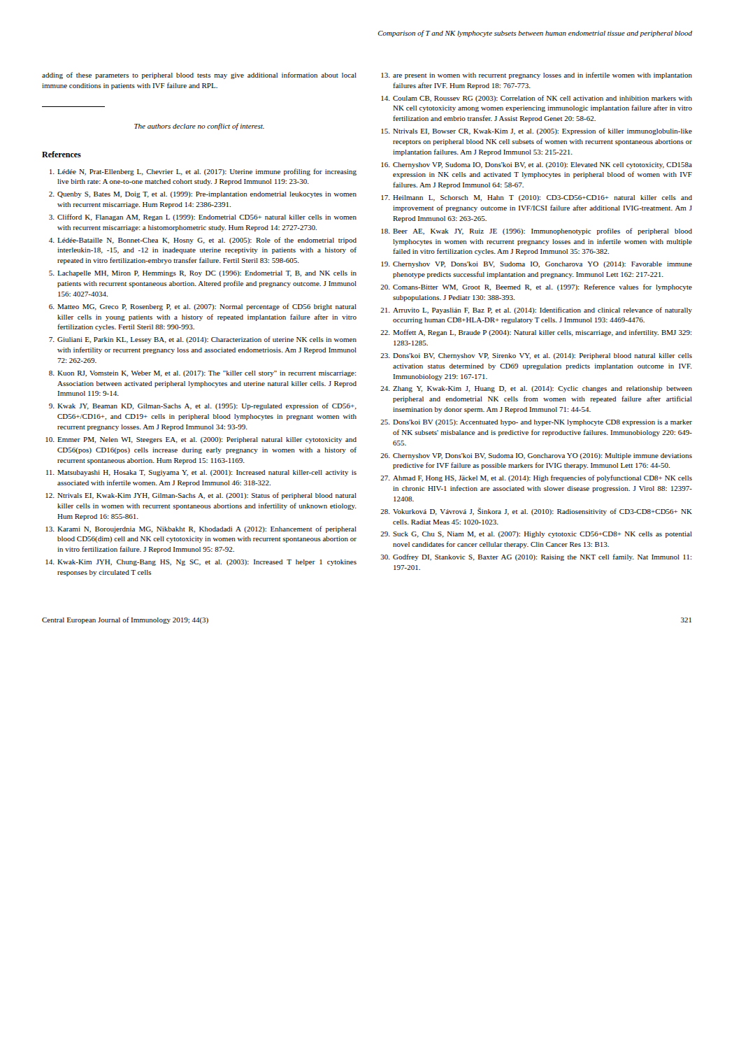Comparison of T and NK lymphocyte subsets between human endometrial tissue and peripheral blood
adding of these parameters to peripheral blood tests may give additional information about local immune conditions in patients with IVF failure and RPL.
The authors declare no conflict of interest.
References
Lédée N, Prat-Ellenberg L, Chevrier L, et al. (2017): Uterine immune profiling for increasing live birth rate: A one-to-one matched cohort study. J Reprod Immunol 119: 23-30.
Quenby S, Bates M, Doig T, et al. (1999): Pre-implantation endometrial leukocytes in women with recurrent miscarriage. Hum Reprod 14: 2386-2391.
Clifford K, Flanagan AM, Regan L (1999): Endometrial CD56+ natural killer cells in women with recurrent miscarriage: a histomorphometric study. Hum Reprod 14: 2727-2730.
Lédée-Bataille N, Bonnet-Chea K, Hosny G, et al. (2005): Role of the endometrial tripod interleukin-18, -15, and -12 in inadequate uterine receptivity in patients with a history of repeated in vitro fertilization-embryo transfer failure. Fertil Steril 83: 598-605.
Lachapelle MH, Miron P, Hemmings R, Roy DC (1996): Endometrial T, B, and NK cells in patients with recurrent spontaneous abortion. Altered profile and pregnancy outcome. J Immunol 156: 4027-4034.
Matteo MG, Greco P, Rosenberg P, et al. (2007): Normal percentage of CD56 bright natural killer cells in young patients with a history of repeated implantation failure after in vitro fertilization cycles. Fertil Steril 88: 990-993.
Giuliani E, Parkin KL, Lessey BA, et al. (2014): Characterization of uterine NK cells in women with infertility or recurrent pregnancy loss and associated endometriosis. Am J Reprod Immunol 72: 262-269.
Kuon RJ, Vomstein K, Weber M, et al. (2017): The "killer cell story" in recurrent miscarriage: Association between activated peripheral lymphocytes and uterine natural killer cells. J Reprod Immunol 119: 9-14.
Kwak JY, Beaman KD, Gilman-Sachs A, et al. (1995): Up-regulated expression of CD56+, CD56+/CD16+, and CD19+ cells in peripheral blood lymphocytes in pregnant women with recurrent pregnancy losses. Am J Reprod Immunol 34: 93-99.
Emmer PM, Nelen WI, Steegers EA, et al. (2000): Peripheral natural killer cytotoxicity and CD56(pos) CD16(pos) cells increase during early pregnancy in women with a history of recurrent spontaneous abortion. Hum Reprod 15: 1163-1169.
Matsubayashi H, Hosaka T, Sugiyama Y, et al. (2001): Increased natural killer-cell activity is associated with infertile women. Am J Reprod Immunol 46: 318-322.
Ntrivals EI, Kwak-Kim JYH, Gilman-Sachs A, et al. (2001): Status of peripheral blood natural killer cells in women with recurrent spontaneous abortions and infertility of unknown etiology. Hum Reprod 16: 855-861.
Karami N, Boroujerdnia MG, Nikbakht R, Khodadadi A (2012): Enhancement of peripheral blood CD56(dim) cell and NK cell cytotoxicity in women with recurrent spontaneous abortion or in vitro fertilization failure. J Reprod Immunol 95: 87-92.
Kwak-Kim JYH, Chung-Bang HS, Ng SC, et al. (2003): Increased T helper 1 cytokines responses by circulated T cells
are present in women with recurrent pregnancy losses and in infertile women with implantation failures after IVF. Hum Reprod 18: 767-773.
Coulam CB, Roussev RG (2003): Correlation of NK cell activation and inhibition markers with NK cell cytotoxicity among women experiencing immunologic implantation failure after in vitro fertilization and embrio transfer. J Assist Reprod Genet 20: 58-62.
Ntrivals EI, Bowser CR, Kwak-Kim J, et al. (2005): Expression of killer immunoglobulin-like receptors on peripheral blood NK cell subsets of women with recurrent spontaneous abortions or implantation failures. Am J Reprod Immunol 53: 215-221.
Chernyshov VP, Sudoma IO, Dons'koi BV, et al. (2010): Elevated NK cell cytotoxicity, CD158a expression in NK cells and activated T lymphocytes in peripheral blood of women with IVF failures. Am J Reprod Immunol 64: 58-67.
Heilmann L, Schorsch M, Hahn T (2010): CD3-CD56+CD16+ natural killer cells and improvement of pregnancy outcome in IVF/ICSI failure after additional IVIG-treatment. Am J Reprod Immunol 63: 263-265.
Beer AE, Kwak JY, Ruiz JE (1996): Immunophenotypic profiles of peripheral blood lymphocytes in women with recurrent pregnancy losses and in infertile women with multiple failed in vitro fertilization cycles. Am J Reprod Immunol 35: 376-382.
Chernyshov VP, Dons'koi BV, Sudoma IO, Goncharova YO (2014): Favorable immune phenotype predicts successful implantation and pregnancy. Immunol Lett 162: 217-221.
Comans-Bitter WM, Groot R, Beemed R, et al. (1997): Reference values for lymphocyte subpopulations. J Pediatr 130: 388-393.
Arruvito L, Payaslián F, Baz P, et al. (2014): Identification and clinical relevance of naturally occurring human CD8+HLA-DR+ regulatory T cells. J Immunol 193: 4469-4476.
Moffett A, Regan L, Braude P (2004): Natural killer cells, miscarriage, and infertility. BMJ 329: 1283-1285.
Dons'koi BV, Chernyshov VP, Sirenko VY, et al. (2014): Peripheral blood natural killer cells activation status determined by CD69 upregulation predicts implantation outcome in IVF. Immunobiology 219: 167-171.
Zhang Y, Kwak-Kim J, Huang D, et al. (2014): Cyclic changes and relationship between peripheral and endometrial NK cells from women with repeated failure after artificial insemination by donor sperm. Am J Reprod Immunol 71: 44-54.
Dons'koi BV (2015): Accentuated hypo- and hyper-NK lymphocyte CD8 expression is a marker of NK subsets' misbalance and is predictive for reproductive failures. Immunobiology 220: 649-655.
Chernyshov VP, Dons'koi BV, Sudoma IO, Goncharova YO (2016): Multiple immune deviations predictive for IVF failure as possible markers for IVIG therapy. Immunol Lett 176: 44-50.
Ahmad F, Hong HS, Jäckel M, et al. (2014): High frequencies of polyfunctional CD8+ NK cells in chronic HIV-1 infection are associated with slower disease progression. J Virol 88: 12397-12408.
Vokurková D, Vávrová J, Šinkora J, et al. (2010): Radiosensitivity of CD3-CD8+CD56+ NK cells. Radiat Meas 45: 1020-1023.
Suck G, Chu S, Niam M, et al. (2007): Highly cytotoxic CD56+CD8+ NK cells as potential novel candidates for cancer cellular therapy. Clin Cancer Res 13: B13.
Godfrey DI, Stankovic S, Baxter AG (2010): Raising the NKT cell family. Nat Immunol 11: 197-201.
Central European Journal of Immunology 2019; 44(3) 321